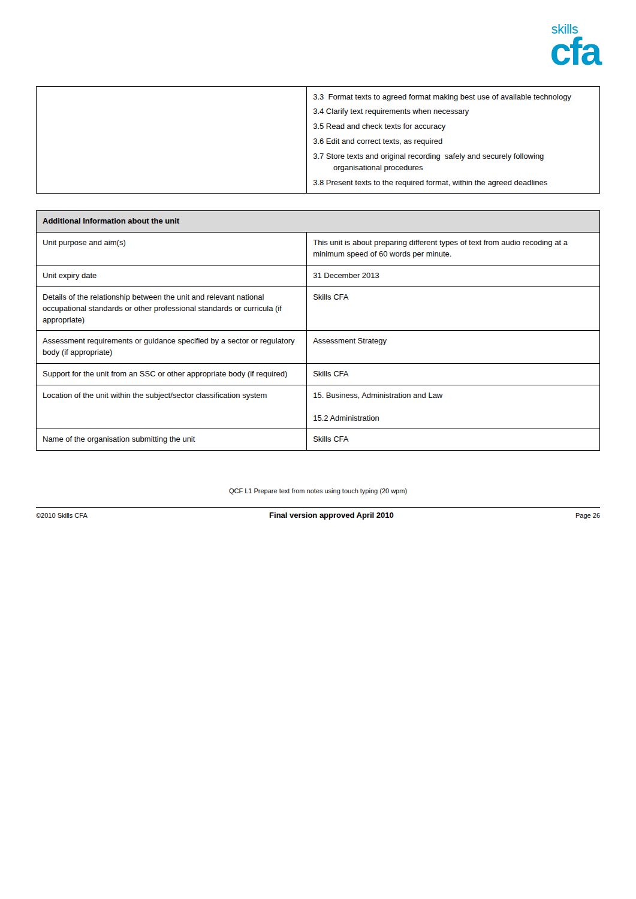skills cfa
| | 3.3 Format texts to agreed format making best use of available technology 3.4 Clarify text requirements when necessary 3.5 Read and check texts for accuracy 3.6 Edit and correct texts, as required 3.7 Store texts and original recording safely and securely following organisational procedures 3.8 Present texts to the required format, within the agreed deadlines |
| Additional Information about the unit |
| Unit purpose and aim(s) | This unit is about preparing different types of text from audio recoding at a minimum speed of 60 words per minute. |
| Unit expiry date | 31 December 2013 |
| Details of the relationship between the unit and relevant national occupational standards or other professional standards or curricula (if appropriate) | Skills CFA |
| Assessment requirements or guidance specified by a sector or regulatory body (if appropriate) | Assessment Strategy |
| Support for the unit from an SSC or other appropriate body (if required) | Skills CFA |
| Location of the unit within the subject/sector classification system | 15. Business, Administration and Law 15.2 Administration |
| Name of the organisation submitting the unit | Skills CFA |
QCF L1 Prepare text from notes using touch typing (20 wpm)
©2010 Skills CFA Final version approved April 2010 Page 26